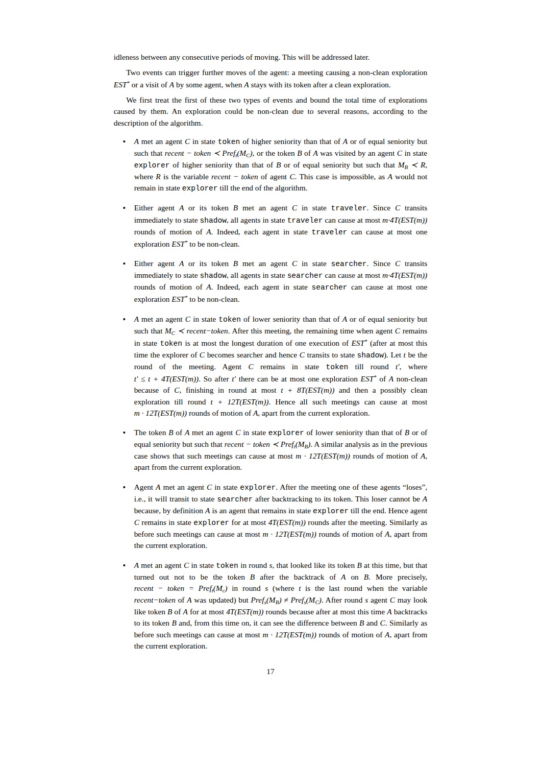idleness between any consecutive periods of moving. This will be addressed later.
Two events can trigger further moves of the agent: a meeting causing a non-clean exploration EST* or a visit of A by some agent, when A stays with its token after a clean exploration.
We first treat the first of these two types of events and bound the total time of explorations caused by them. An exploration could be non-clean due to several reasons, according to the description of the algorithm.
A met an agent C in state token of higher seniority than that of A or of equal seniority but such that recent − token ≺ Preft(MC), or the token B of A was visited by an agent C in state explorer of higher seniority than that of B or of equal seniority but such that MB ≺ R, where R is the variable recent − token of agent C. This case is impossible, as A would not remain in state explorer till the end of the algorithm.
Either agent A or its token B met an agent C in state traveler. Since C transits immediately to state shadow, all agents in state traveler can cause at most m·4T(EST(m)) rounds of motion of A. Indeed, each agent in state traveler can cause at most one exploration EST* to be non-clean.
Either agent A or its token B met an agent C in state searcher. Since C transits immediately to state shadow, all agents in state searcher can cause at most m·4T(EST(m)) rounds of motion of A. Indeed, each agent in state searcher can cause at most one exploration EST* to be non-clean.
A met an agent C in state token of lower seniority than that of A or of equal seniority but such that MC ≺ recent−token. After this meeting, the remaining time when agent C remains in state token is at most the longest duration of one execution of EST* (after at most this time the explorer of C becomes searcher and hence C transits to state shadow). Let t be the round of the meeting. Agent C remains in state token till round t′, where t′ ≤ t + 4T(EST(m)). So after t′ there can be at most one exploration EST* of A non-clean because of C, finishing in round at most t + 8T(EST(m)) and then a possibly clean exploration till round t + 12T(EST(m)). Hence all such meetings can cause at most m · 12T(EST(m)) rounds of motion of A, apart from the current exploration.
The token B of A met an agent C in state explorer of lower seniority than that of B or of equal seniority but such that recent − token ≺ Preft(MB). A similar analysis as in the previous case shows that such meetings can cause at most m · 12T(EST(m)) rounds of motion of A, apart from the current exploration.
Agent A met an agent C in state explorer. After the meeting one of these agents “loses”, i.e., it will transit to state searcher after backtracking to its token. This loser cannot be A because, by definition A is an agent that remains in state explorer till the end. Hence agent C remains in state explorer for at most 4T(EST(m)) rounds after the meeting. Similarly as before such meetings can cause at most m · 12T(EST(m)) rounds of motion of A, apart from the current exploration.
A met an agent C in state token in round s, that looked like its token B at this time, but that turned out not to be the token B after the backtrack of A on B. More precisely, recent − token = Preft(Mc) in round s (where t is the last round when the variable recent−token of A was updated) but Prefs(MB) ≠ Prefs(MC). After round s agent C may look like token B of A for at most 4T(EST(m)) rounds because after at most this time A backtracks to its token B and, from this time on, it can see the difference between B and C. Similarly as before such meetings can cause at most m · 12T(EST(m)) rounds of motion of A, apart from the current exploration.
17